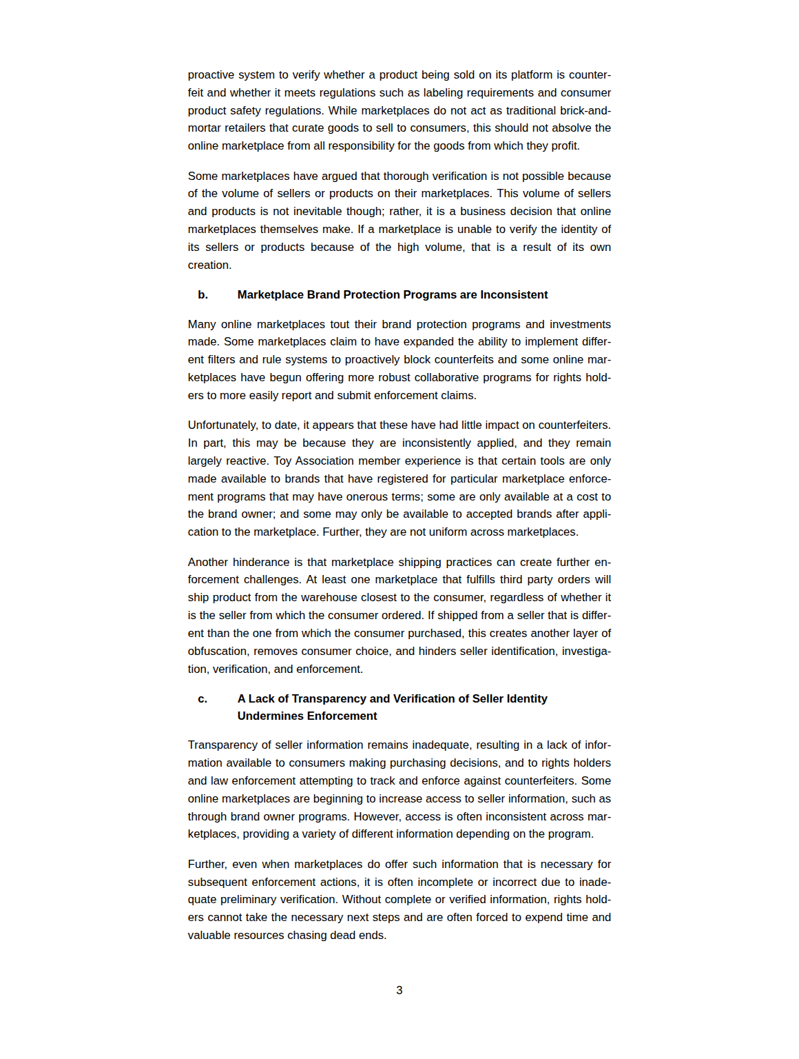proactive system to verify whether a product being sold on its platform is counterfeit and whether it meets regulations such as labeling requirements and consumer product safety regulations. While marketplaces do not act as traditional brick-and-mortar retailers that curate goods to sell to consumers, this should not absolve the online marketplace from all responsibility for the goods from which they profit.
Some marketplaces have argued that thorough verification is not possible because of the volume of sellers or products on their marketplaces. This volume of sellers and products is not inevitable though; rather, it is a business decision that online marketplaces themselves make. If a marketplace is unable to verify the identity of its sellers or products because of the high volume, that is a result of its own creation.
b. Marketplace Brand Protection Programs are Inconsistent
Many online marketplaces tout their brand protection programs and investments made. Some marketplaces claim to have expanded the ability to implement different filters and rule systems to proactively block counterfeits and some online marketplaces have begun offering more robust collaborative programs for rights holders to more easily report and submit enforcement claims.
Unfortunately, to date, it appears that these have had little impact on counterfeiters. In part, this may be because they are inconsistently applied, and they remain largely reactive. Toy Association member experience is that certain tools are only made available to brands that have registered for particular marketplace enforcement programs that may have onerous terms; some are only available at a cost to the brand owner; and some may only be available to accepted brands after application to the marketplace. Further, they are not uniform across marketplaces.
Another hinderance is that marketplace shipping practices can create further enforcement challenges. At least one marketplace that fulfills third party orders will ship product from the warehouse closest to the consumer, regardless of whether it is the seller from which the consumer ordered. If shipped from a seller that is different than the one from which the consumer purchased, this creates another layer of obfuscation, removes consumer choice, and hinders seller identification, investigation, verification, and enforcement.
c. A Lack of Transparency and Verification of Seller Identity Undermines Enforcement
Transparency of seller information remains inadequate, resulting in a lack of information available to consumers making purchasing decisions, and to rights holders and law enforcement attempting to track and enforce against counterfeiters. Some online marketplaces are beginning to increase access to seller information, such as through brand owner programs. However, access is often inconsistent across marketplaces, providing a variety of different information depending on the program.
Further, even when marketplaces do offer such information that is necessary for subsequent enforcement actions, it is often incomplete or incorrect due to inadequate preliminary verification. Without complete or verified information, rights holders cannot take the necessary next steps and are often forced to expend time and valuable resources chasing dead ends.
3